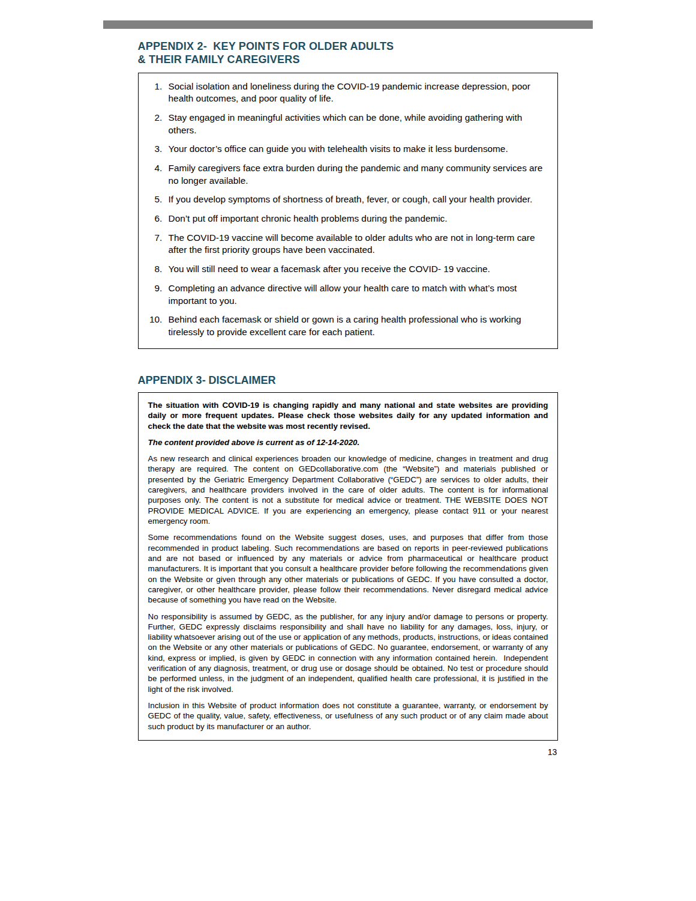Appendix 2- Key Points for Older Adults
& Their Family Caregivers
Social isolation and loneliness during the COVID-19 pandemic increase depression, poor health outcomes, and poor quality of life.
Stay engaged in meaningful activities which can be done, while avoiding gathering with others.
Your doctor’s office can guide you with telehealth visits to make it less burdensome.
Family caregivers face extra burden during the pandemic and many community services are no longer available.
If you develop symptoms of shortness of breath, fever, or cough, call your health provider.
Don’t put off important chronic health problems during the pandemic.
The COVID-19 vaccine will become available to older adults who are not in long-term care after the first priority groups have been vaccinated.
You will still need to wear a facemask after you receive the COVID- 19 vaccine.
Completing an advance directive will allow your health care to match with what’s most important to you.
Behind each facemask or shield or gown is a caring health professional who is working tirelessly to provide excellent care for each patient.
Appendix 3- Disclaimer
The situation with COVID-19 is changing rapidly and many national and state websites are providing daily or more frequent updates. Please check those websites daily for any updated information and check the date that the website was most recently revised.
The content provided above is current as of 12-14-2020.
As new research and clinical experiences broaden our knowledge of medicine, changes in treatment and drug therapy are required. The content on GEDcollaborative.com (the “Website”) and materials published or presented by the Geriatric Emergency Department Collaborative (“GEDC”) are services to older adults, their caregivers, and healthcare providers involved in the care of older adults. The content is for informational purposes only. The content is not a substitute for medical advice or treatment. THE WEBSITE DOES NOT PROVIDE MEDICAL ADVICE. If you are experiencing an emergency, please contact 911 or your nearest emergency room.
Some recommendations found on the Website suggest doses, uses, and purposes that differ from those recommended in product labeling. Such recommendations are based on reports in peer-reviewed publications and are not based or influenced by any materials or advice from pharmaceutical or healthcare product manufacturers. It is important that you consult a healthcare provider before following the recommendations given on the Website or given through any other materials or publications of GEDC. If you have consulted a doctor, caregiver, or other healthcare provider, please follow their recommendations. Never disregard medical advice because of something you have read on the Website.
No responsibility is assumed by GEDC, as the publisher, for any injury and/or damage to persons or property. Further, GEDC expressly disclaims responsibility and shall have no liability for any damages, loss, injury, or liability whatsoever arising out of the use or application of any methods, products, instructions, or ideas contained on the Website or any other materials or publications of GEDC. No guarantee, endorsement, or warranty of any kind, express or implied, is given by GEDC in connection with any information contained herein. Independent verification of any diagnosis, treatment, or drug use or dosage should be obtained. No test or procedure should be performed unless, in the judgment of an independent, qualified health care professional, it is justified in the light of the risk involved.
Inclusion in this Website of product information does not constitute a guarantee, warranty, or endorsement by GEDC of the quality, value, safety, effectiveness, or usefulness of any such product or of any claim made about such product by its manufacturer or an author.
13